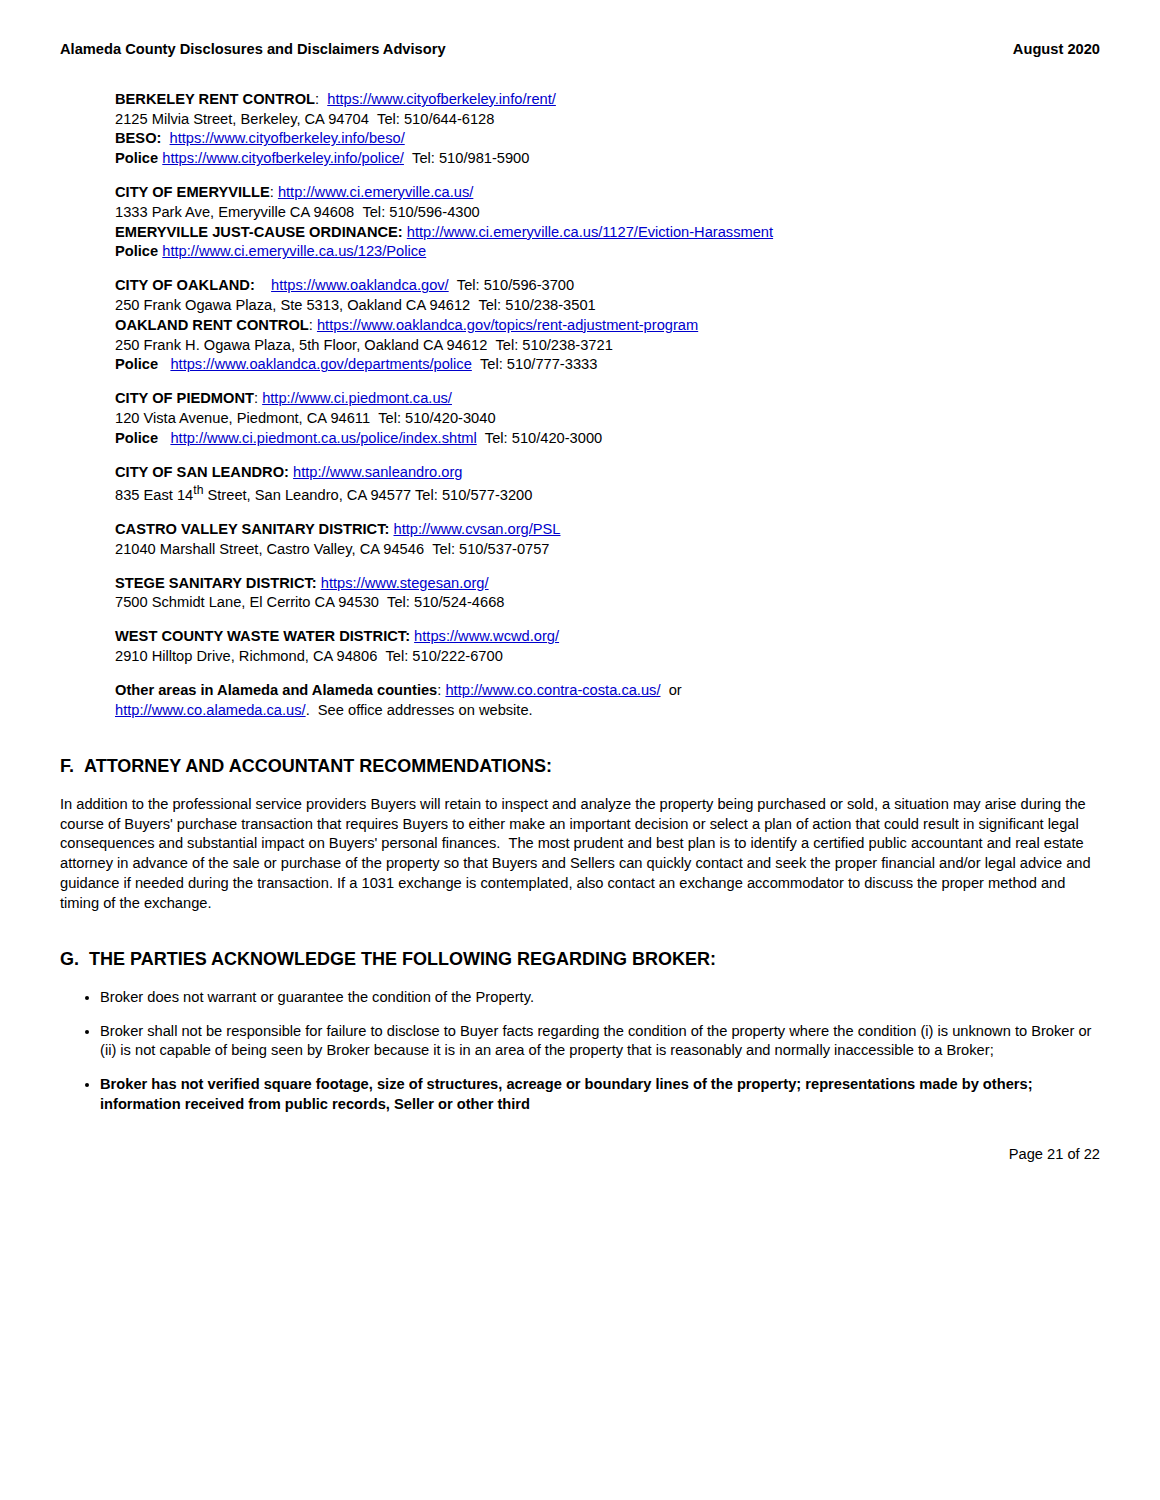Alameda County Disclosures and Disclaimers Advisory August 2020
BERKELEY RENT CONTROL: https://www.cityofberkeley.info/rent/
2125 Milvia Street, Berkeley, CA 94704 Tel: 510/644-6128
BESO: https://www.cityofberkeley.info/beso/
Police https://www.cityofberkeley.info/police/ Tel: 510/981-5900
CITY OF EMERYVILLE: http://www.ci.emeryville.ca.us/
1333 Park Ave, Emeryville CA 94608 Tel: 510/596-4300
EMERYVILLE JUST-CAUSE ORDINANCE: http://www.ci.emeryville.ca.us/1127/Eviction-Harassment
Police http://www.ci.emeryville.ca.us/123/Police
CITY OF OAKLAND: https://www.oaklandca.gov/ Tel: 510/596-3700
250 Frank Ogawa Plaza, Ste 5313, Oakland CA 94612 Tel: 510/238-3501
OAKLAND RENT CONTROL: https://www.oaklandca.gov/topics/rent-adjustment-program
250 Frank H. Ogawa Plaza, 5th Floor, Oakland CA 94612 Tel: 510/238-3721
Police https://www.oaklandca.gov/departments/police Tel: 510/777-3333
CITY OF PIEDMONT: http://www.ci.piedmont.ca.us/
120 Vista Avenue, Piedmont, CA 94611 Tel: 510/420-3040
Police http://www.ci.piedmont.ca.us/police/index.shtml Tel: 510/420-3000
CITY OF SAN LEANDRO: http://www.sanleandro.org
835 East 14th Street, San Leandro, CA 94577 Tel: 510/577-3200
CASTRO VALLEY SANITARY DISTRICT: http://www.cvsan.org/PSL
21040 Marshall Street, Castro Valley, CA 94546 Tel: 510/537-0757
STEGE SANITARY DISTRICT: https://www.stegesan.org/
7500 Schmidt Lane, El Cerrito CA 94530 Tel: 510/524-4668
WEST COUNTY WASTE WATER DISTRICT: https://www.wcwd.org/
2910 Hilltop Drive, Richmond, CA 94806 Tel: 510/222-6700
Other areas in Alameda and Alameda counties: http://www.co.contra-costa.ca.us/ or
http://www.co.alameda.ca.us/. See office addresses on website.
F. ATTORNEY AND ACCOUNTANT RECOMMENDATIONS:
In addition to the professional service providers Buyers will retain to inspect and analyze the property being purchased or sold, a situation may arise during the course of Buyers' purchase transaction that requires Buyers to either make an important decision or select a plan of action that could result in significant legal consequences and substantial impact on Buyers' personal finances. The most prudent and best plan is to identify a certified public accountant and real estate attorney in advance of the sale or purchase of the property so that Buyers and Sellers can quickly contact and seek the proper financial and/or legal advice and guidance if needed during the transaction. If a 1031 exchange is contemplated, also contact an exchange accommodator to discuss the proper method and timing of the exchange.
G. THE PARTIES ACKNOWLEDGE THE FOLLOWING REGARDING BROKER:
Broker does not warrant or guarantee the condition of the Property.
Broker shall not be responsible for failure to disclose to Buyer facts regarding the condition of the property where the condition (i) is unknown to Broker or (ii) is not capable of being seen by Broker because it is in an area of the property that is reasonably and normally inaccessible to a Broker;
Broker has not verified square footage, size of structures, acreage or boundary lines of the property; representations made by others; information received from public records, Seller or other third
Page 21 of 22